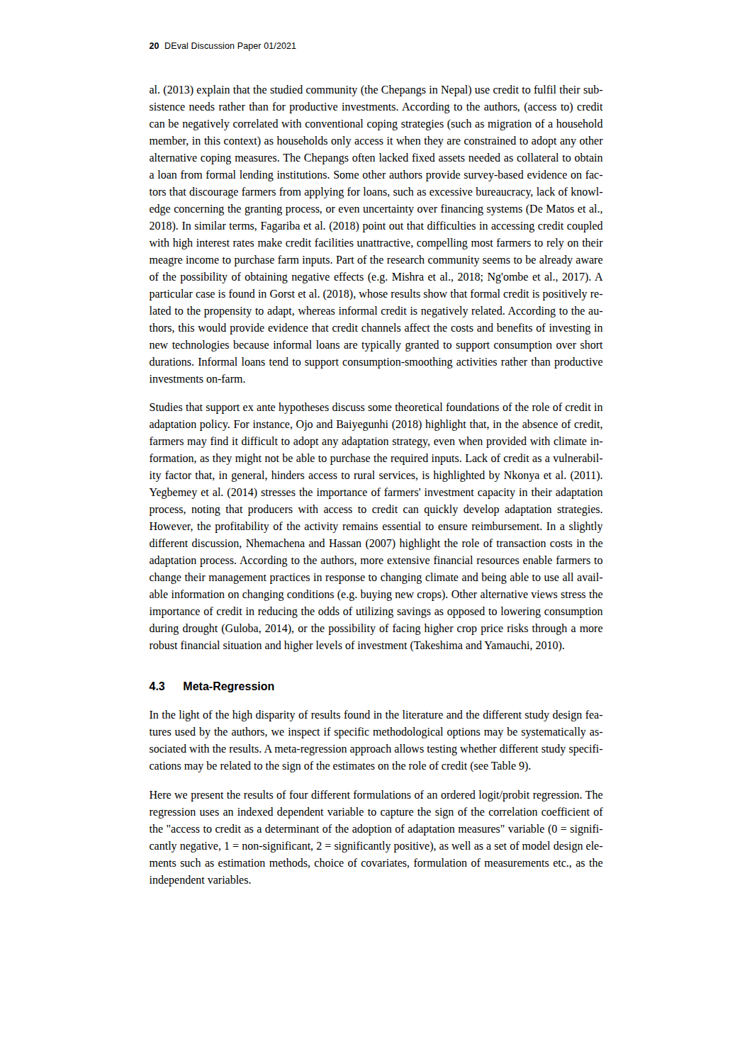20 DEval Discussion Paper 01/2021
al. (2013) explain that the studied community (the Chepangs in Nepal) use credit to fulfil their subsistence needs rather than for productive investments. According to the authors, (access to) credit can be negatively correlated with conventional coping strategies (such as migration of a household member, in this context) as households only access it when they are constrained to adopt any other alternative coping measures. The Chepangs often lacked fixed assets needed as collateral to obtain a loan from formal lending institutions. Some other authors provide survey-based evidence on factors that discourage farmers from applying for loans, such as excessive bureaucracy, lack of knowledge concerning the granting process, or even uncertainty over financing systems (De Matos et al., 2018). In similar terms, Fagariba et al. (2018) point out that difficulties in accessing credit coupled with high interest rates make credit facilities unattractive, compelling most farmers to rely on their meagre income to purchase farm inputs. Part of the research community seems to be already aware of the possibility of obtaining negative effects (e.g. Mishra et al., 2018; Ng'ombe et al., 2017). A particular case is found in Gorst et al. (2018), whose results show that formal credit is positively related to the propensity to adapt, whereas informal credit is negatively related. According to the authors, this would provide evidence that credit channels affect the costs and benefits of investing in new technologies because informal loans are typically granted to support consumption over short durations. Informal loans tend to support consumption-smoothing activities rather than productive investments on-farm.
Studies that support ex ante hypotheses discuss some theoretical foundations of the role of credit in adaptation policy. For instance, Ojo and Baiyegunhi (2018) highlight that, in the absence of credit, farmers may find it difficult to adopt any adaptation strategy, even when provided with climate information, as they might not be able to purchase the required inputs. Lack of credit as a vulnerability factor that, in general, hinders access to rural services, is highlighted by Nkonya et al. (2011). Yegbemey et al. (2014) stresses the importance of farmers' investment capacity in their adaptation process, noting that producers with access to credit can quickly develop adaptation strategies. However, the profitability of the activity remains essential to ensure reimbursement. In a slightly different discussion, Nhemachena and Hassan (2007) highlight the role of transaction costs in the adaptation process. According to the authors, more extensive financial resources enable farmers to change their management practices in response to changing climate and being able to use all available information on changing conditions (e.g. buying new crops). Other alternative views stress the importance of credit in reducing the odds of utilizing savings as opposed to lowering consumption during drought (Guloba, 2014), or the possibility of facing higher crop price risks through a more robust financial situation and higher levels of investment (Takeshima and Yamauchi, 2010).
4.3 Meta-Regression
In the light of the high disparity of results found in the literature and the different study design features used by the authors, we inspect if specific methodological options may be systematically associated with the results. A meta-regression approach allows testing whether different study specifications may be related to the sign of the estimates on the role of credit (see Table 9).
Here we present the results of four different formulations of an ordered logit/probit regression. The regression uses an indexed dependent variable to capture the sign of the correlation coefficient of the "access to credit as a determinant of the adoption of adaptation measures" variable (0 = significantly negative, 1 = non-significant, 2 = significantly positive), as well as a set of model design elements such as estimation methods, choice of covariates, formulation of measurements etc., as the independent variables.